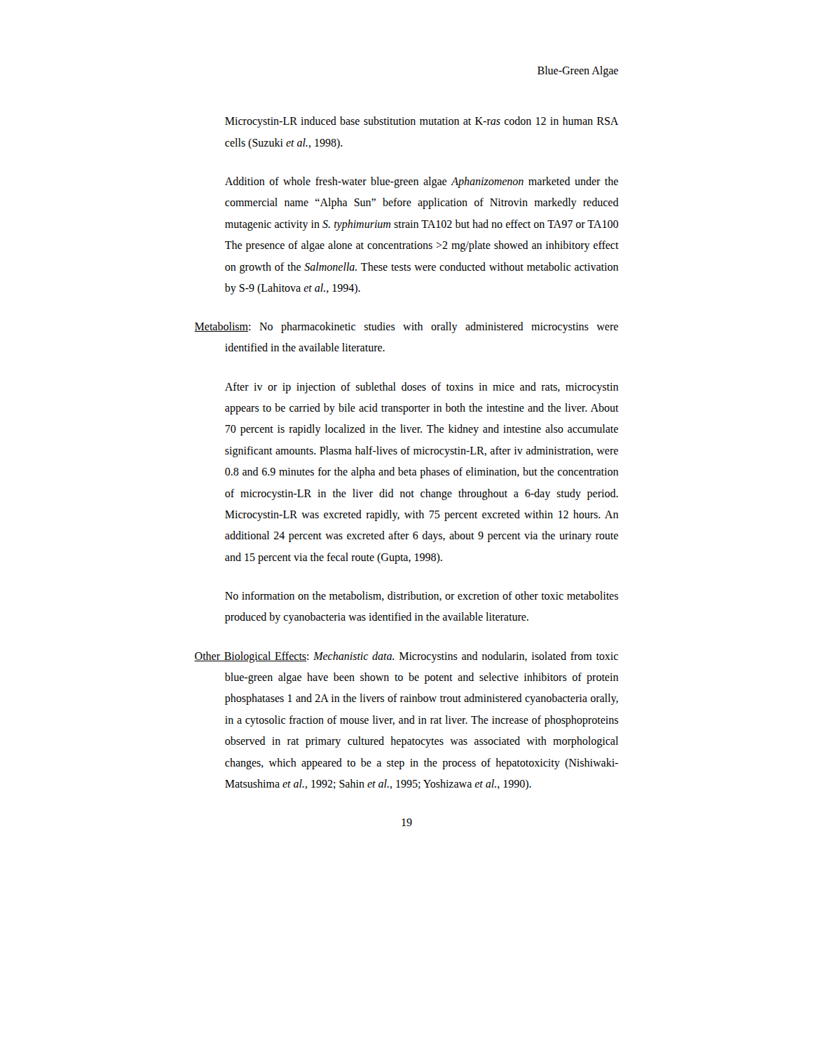Blue-Green Algae
Microcystin-LR induced base substitution mutation at K-ras codon 12 in human RSA cells (Suzuki et al., 1998).
Addition of whole fresh-water blue-green algae Aphanizomenon marketed under the commercial name “Alpha Sun” before application of Nitrovin markedly reduced mutagenic activity in S. typhimurium strain TA102 but had no effect on TA97 or TA100 The presence of algae alone at concentrations >2 mg/plate showed an inhibitory effect on growth of the Salmonella. These tests were conducted without metabolic activation by S-9 (Lahitova et al., 1994).
Metabolism: No pharmacokinetic studies with orally administered microcystins were identified in the available literature.
After iv or ip injection of sublethal doses of toxins in mice and rats, microcystin appears to be carried by bile acid transporter in both the intestine and the liver. About 70 percent is rapidly localized in the liver. The kidney and intestine also accumulate significant amounts. Plasma half-lives of microcystin-LR, after iv administration, were 0.8 and 6.9 minutes for the alpha and beta phases of elimination, but the concentration of microcystin-LR in the liver did not change throughout a 6-day study period. Microcystin-LR was excreted rapidly, with 75 percent excreted within 12 hours. An additional 24 percent was excreted after 6 days, about 9 percent via the urinary route and 15 percent via the fecal route (Gupta, 1998).
No information on the metabolism, distribution, or excretion of other toxic metabolites produced by cyanobacteria was identified in the available literature.
Other Biological Effects: Mechanistic data. Microcystins and nodularin, isolated from toxic blue-green algae have been shown to be potent and selective inhibitors of protein phosphatases 1 and 2A in the livers of rainbow trout administered cyanobacteria orally, in a cytosolic fraction of mouse liver, and in rat liver. The increase of phosphoproteins observed in rat primary cultured hepatocytes was associated with morphological changes, which appeared to be a step in the process of hepatotoxicity (Nishiwaki-Matsushima et al., 1992; Sahin et al., 1995; Yoshizawa et al., 1990).
19